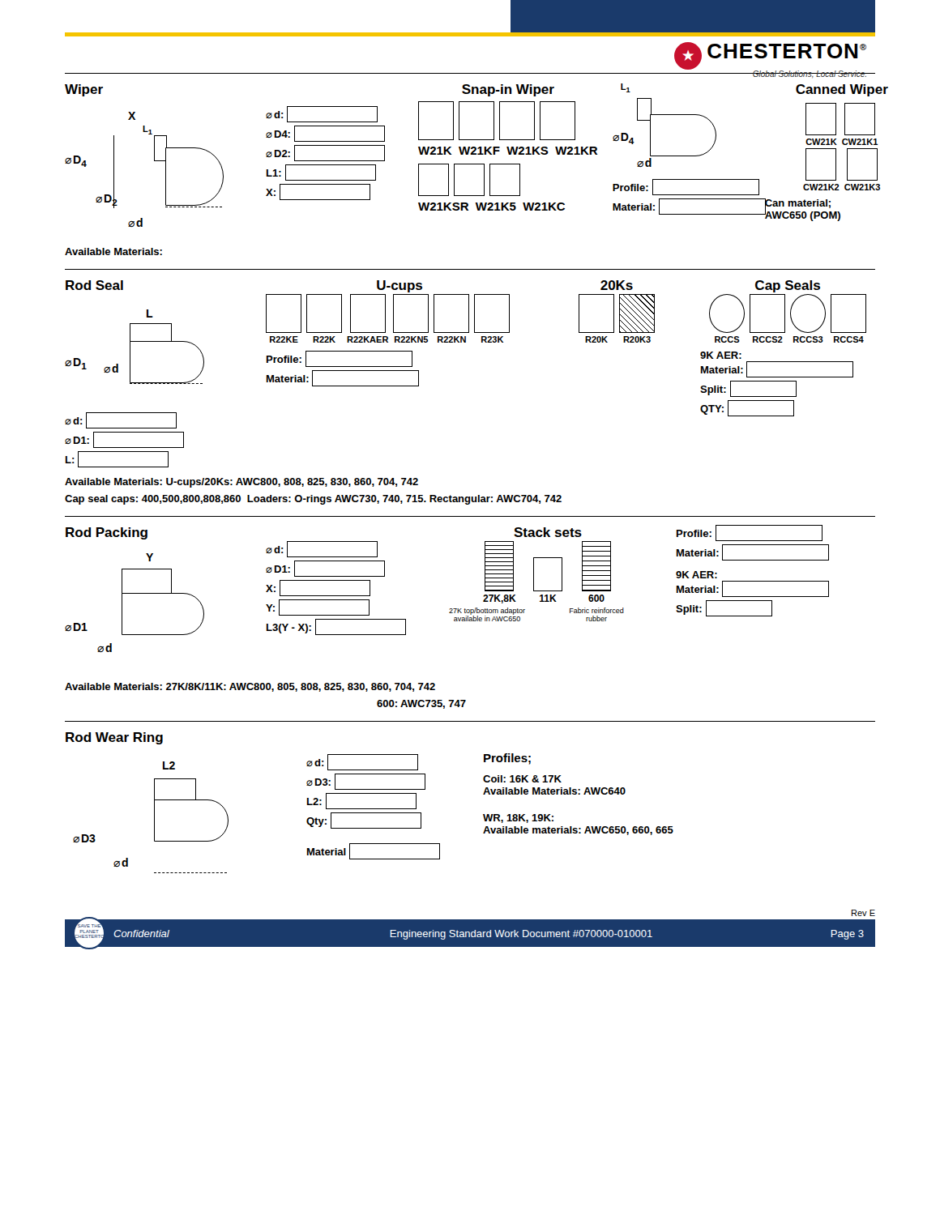★CHESTERTON®
Global Solutions, Local Service.
Wiper
X
L1
D4
D2
d
d:
D4:
D2:
L1:
X:
Snap-in Wiper
W21K W21KF W21KS W21KR
W21KSR W21K5 W21KC
L1
D4
d
Profile:
Material:
Canned Wiper
CW21K
CW21K1
CW21K2
CW21K3
Can material;
AWC650 (POM)
Available Materials:
Rod Seal
L
D1
d
d:
D1:
L:
U-cups
R22KE
R22K
R22KAER
R22KN5
R22KN
R23K
Profile:
Material:
20Ks
R20K
R20K3
Cap Seals
RCCS
RCCS2
RCCS3
RCCS4
9K AER:
Material:
Split:
QTY:
Available Materials: U-cups/20Ks: AWC800, 808, 825, 830, 860, 704, 742
Cap seal caps: 400,500,800,808,860 Loaders: O-rings AWC730, 740, 715. Rectangular: AWC704, 742
Rod Packing
Y
X
L3
D1
d
d:
D1:
X:
Y:
L3(Y - X):
Stack sets
27K,8K
11K
600
27K top/bottom adaptor
available in AWC650
Fabric reinforced
rubber
Profile:
Material:
9K AER:
Material:
Split:
Available Materials: 27K/8K/11K: AWC800, 805, 808, 825, 830, 860, 704, 742
600: AWC735, 747
Rod Wear Ring
L2
D3
d
d:
D3:
L2:
Qty:
Material
Profiles;
Coil: 16K & 17K
Available Materials: AWC640
WR, 18K, 19K:
Available materials: AWC650, 660, 665
Rev E
SAVE THE PLANET
CHESTERTON
Confidential
Engineering Standard Work Document #070000-010001
Page 3